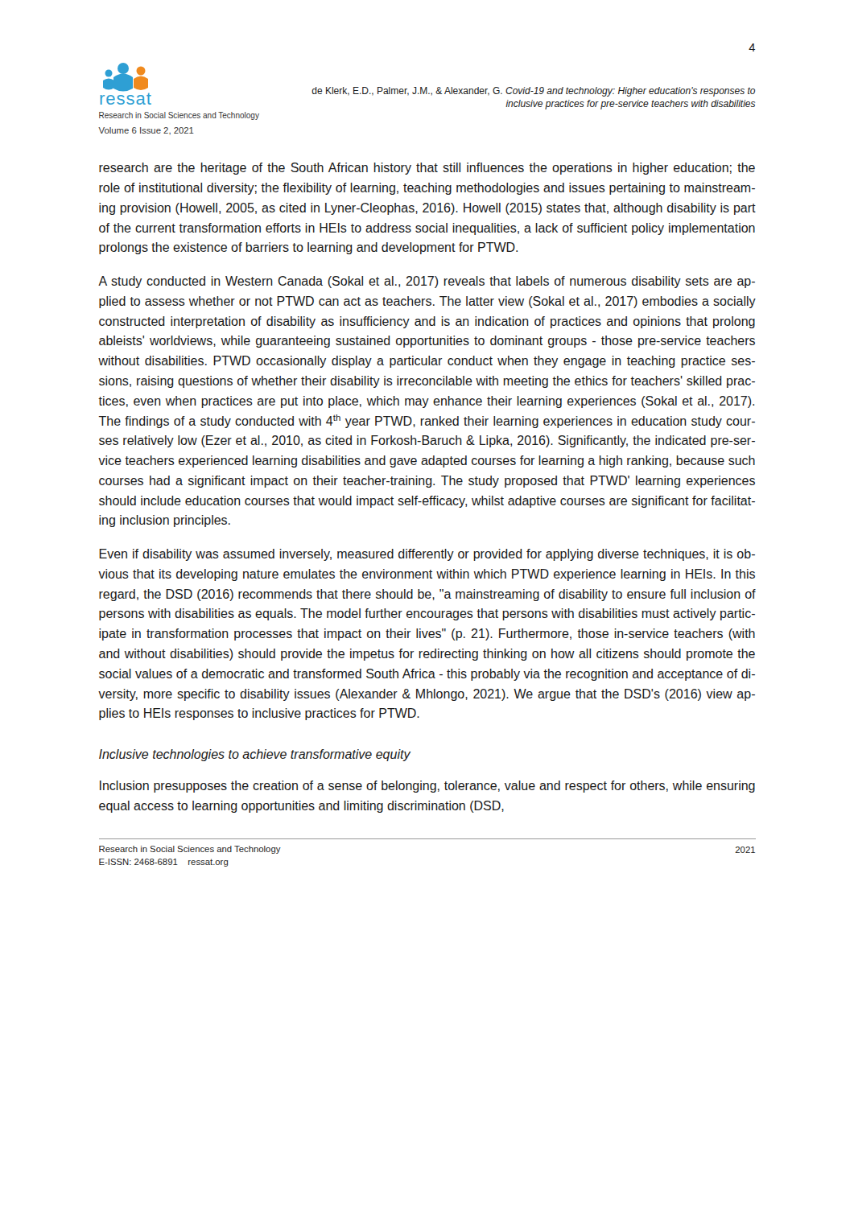4
ressat Research in Social Sciences and Technology Volume 6 Issue 2, 2021
de Klerk, E.D., Palmer, J.M., & Alexander, G. Covid-19 and technology: Higher education's responses to inclusive practices for pre-service teachers with disabilities
research are the heritage of the South African history that still influences the operations in higher education; the role of institutional diversity; the flexibility of learning, teaching methodologies and issues pertaining to mainstreaming provision (Howell, 2005, as cited in Lyner-Cleophas, 2016). Howell (2015) states that, although disability is part of the current transformation efforts in HEIs to address social inequalities, a lack of sufficient policy implementation prolongs the existence of barriers to learning and development for PTWD.
A study conducted in Western Canada (Sokal et al., 2017) reveals that labels of numerous disability sets are applied to assess whether or not PTWD can act as teachers. The latter view (Sokal et al., 2017) embodies a socially constructed interpretation of disability as insufficiency and is an indication of practices and opinions that prolong ableists' worldviews, while guaranteeing sustained opportunities to dominant groups - those pre-service teachers without disabilities. PTWD occasionally display a particular conduct when they engage in teaching practice sessions, raising questions of whether their disability is irreconcilable with meeting the ethics for teachers' skilled practices, even when practices are put into place, which may enhance their learning experiences (Sokal et al., 2017). The findings of a study conducted with 4th year PTWD, ranked their learning experiences in education study courses relatively low (Ezer et al., 2010, as cited in Forkosh-Baruch & Lipka, 2016). Significantly, the indicated pre-service teachers experienced learning disabilities and gave adapted courses for learning a high ranking, because such courses had a significant impact on their teacher-training. The study proposed that PTWD' learning experiences should include education courses that would impact self-efficacy, whilst adaptive courses are significant for facilitating inclusion principles.
Even if disability was assumed inversely, measured differently or provided for applying diverse techniques, it is obvious that its developing nature emulates the environment within which PTWD experience learning in HEIs. In this regard, the DSD (2016) recommends that there should be, "a mainstreaming of disability to ensure full inclusion of persons with disabilities as equals. The model further encourages that persons with disabilities must actively participate in transformation processes that impact on their lives" (p. 21). Furthermore, those in-service teachers (with and without disabilities) should provide the impetus for redirecting thinking on how all citizens should promote the social values of a democratic and transformed South Africa - this probably via the recognition and acceptance of diversity, more specific to disability issues (Alexander & Mhlongo, 2021). We argue that the DSD's (2016) view applies to HEIs responses to inclusive practices for PTWD.
Inclusive technologies to achieve transformative equity
Inclusion presupposes the creation of a sense of belonging, tolerance, value and respect for others, while ensuring equal access to learning opportunities and limiting discrimination (DSD,
Research in Social Sciences and Technology
E-ISSN: 2468-6891 ressat.org
2021